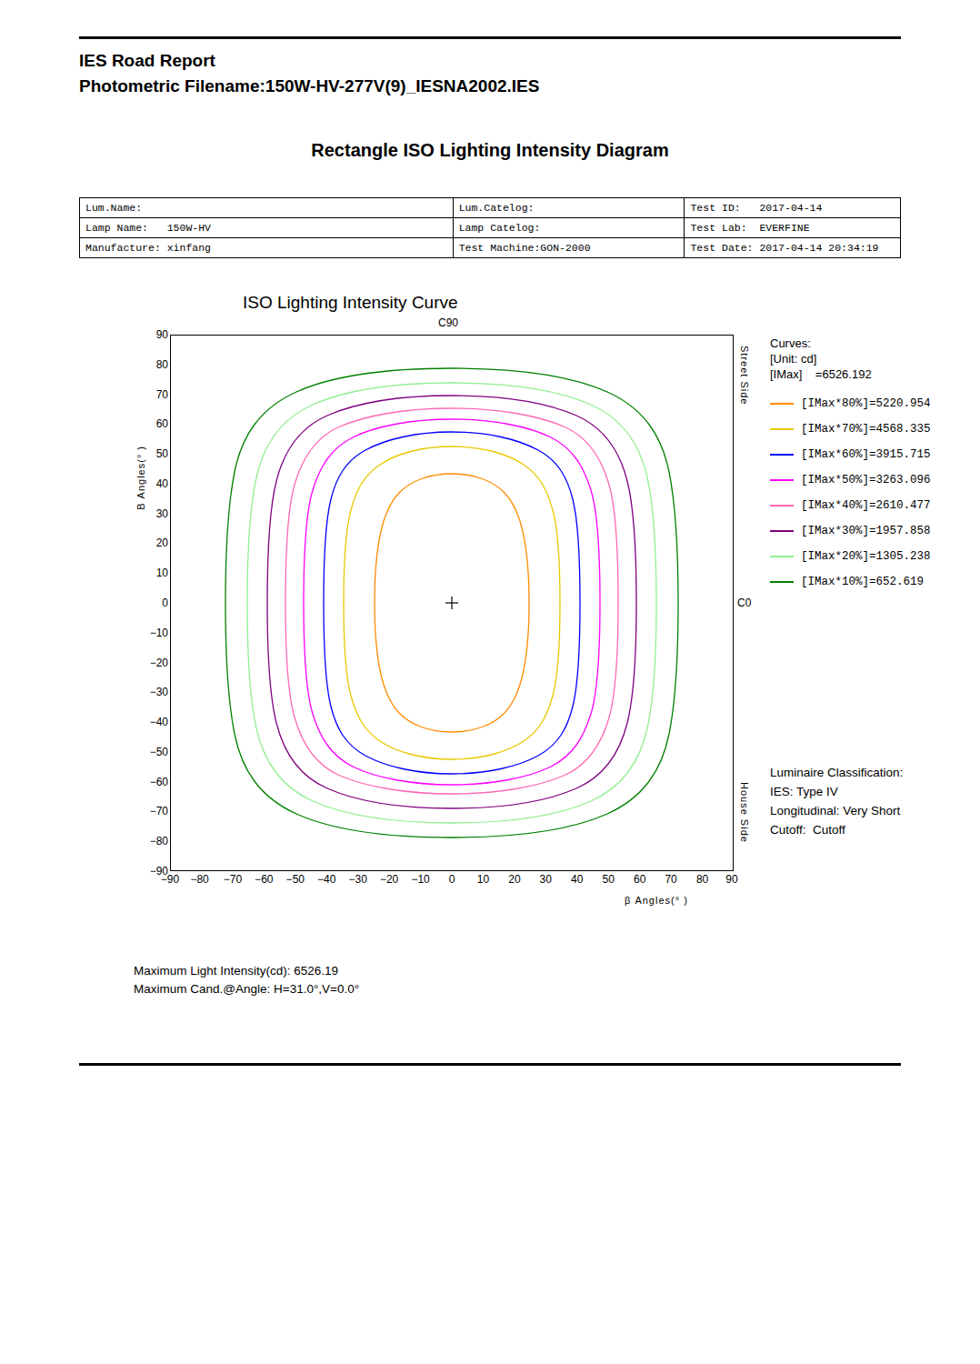IES Road Report Photometric Filename:150W-HV-277V(9)_IESNA2002.IES
Rectangle ISO Lighting Intensity Diagram
| Lum.Name: | Lum.Catelog: | Test ID: 2017-04-14 |
| Lamp Name: 150W-HV | Lamp Catelog: | Test Lab: EVERFINE |
| Manufacture: xinfang | Test Machine:GON-2000 | Test Date: 2017-04-14 20:34:19 |
ISO Lighting Intensity Curve
C90
B Angles(° )
90 80 70 60 50 40 30 20 10 0 −10 −20 −30 −40 −50 −60 −70 −80 −90
−90 −80 −70 −60 −50 −40 −30 −20 −10 0 10 20 30 40 50 60 70 80 90
β Angles(° )
Street Side
House Side
C0
Curves:
[Unit: cd]
[IMax] =6526.192
[IMax*80%]=5220.954
[IMax*70%]=4568.335
[IMax*60%]=3915.715
[IMax*50%]=3263.096
[IMax*40%]=2610.477
[IMax*30%]=1957.858
[IMax*20%]=1305.238
[IMax*10%]=652.619
Luminaire Classification:
IES: Type IV
Longitudinal: Very Short
Cutoff: Cutoff
Maximum Light Intensity(cd): 6526.19
Maximum Cand.@Angle: H=31.0°,V=0.0°